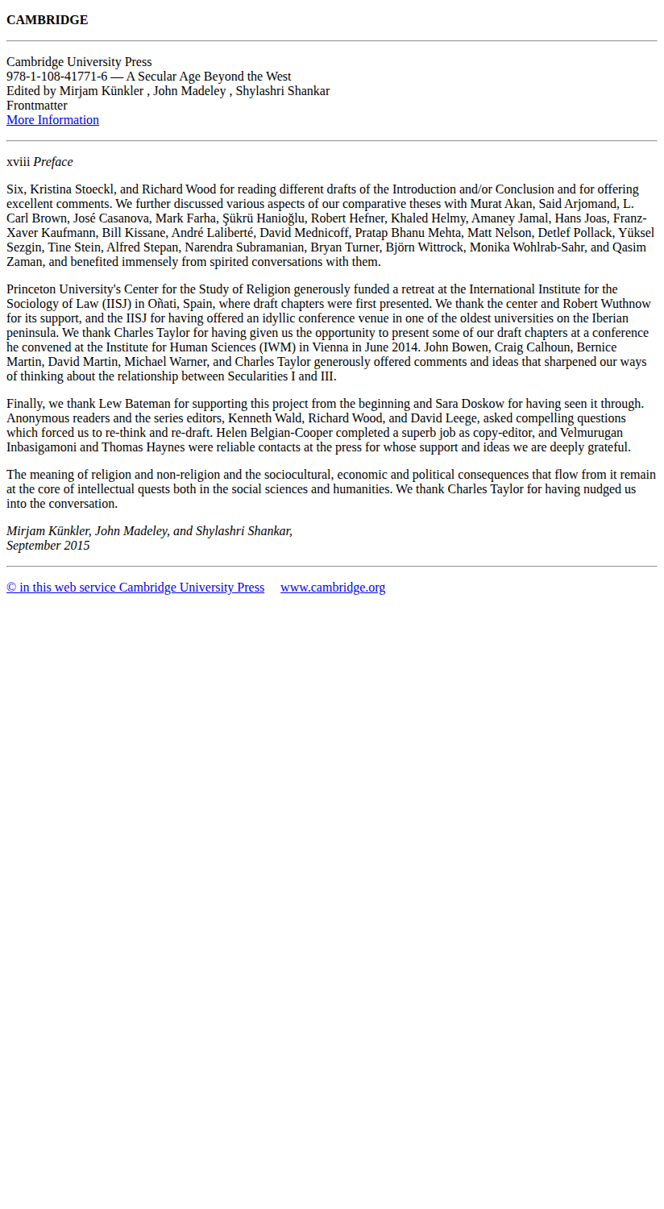CAMBRIDGE
Cambridge University Press
978-1-108-41771-6 — A Secular Age Beyond the West
Edited by Mirjam Künkler , John Madeley , Shylashri Shankar
Frontmatter
More Information
xviii Preface
Six, Kristina Stoeckl, and Richard Wood for reading different drafts of the Introduction and/or Conclusion and for offering excellent comments. We further discussed various aspects of our comparative theses with Murat Akan, Said Arjomand, L. Carl Brown, José Casanova, Mark Farha, Şükrü Hanioğlu, Robert Hefner, Khaled Helmy, Amaney Jamal, Hans Joas, Franz-Xaver Kaufmann, Bill Kissane, André Laliberté, David Mednicoff, Pratap Bhanu Mehta, Matt Nelson, Detlef Pollack, Yüksel Sezgin, Tine Stein, Alfred Stepan, Narendra Subramanian, Bryan Turner, Björn Wittrock, Monika Wohlrab-Sahr, and Qasim Zaman, and benefited immensely from spirited conversations with them.
Princeton University's Center for the Study of Religion generously funded a retreat at the International Institute for the Sociology of Law (IISJ) in Oñati, Spain, where draft chapters were first presented. We thank the center and Robert Wuthnow for its support, and the IISJ for having offered an idyllic conference venue in one of the oldest universities on the Iberian peninsula. We thank Charles Taylor for having given us the opportunity to present some of our draft chapters at a conference he convened at the Institute for Human Sciences (IWM) in Vienna in June 2014. John Bowen, Craig Calhoun, Bernice Martin, David Martin, Michael Warner, and Charles Taylor generously offered comments and ideas that sharpened our ways of thinking about the relationship between Secularities I and III.
Finally, we thank Lew Bateman for supporting this project from the beginning and Sara Doskow for having seen it through. Anonymous readers and the series editors, Kenneth Wald, Richard Wood, and David Leege, asked compelling questions which forced us to re-think and re-draft. Helen Belgian-Cooper completed a superb job as copy-editor, and Velmurugan Inbasigamoni and Thomas Haynes were reliable contacts at the press for whose support and ideas we are deeply grateful.
The meaning of religion and non-religion and the sociocultural, economic and political consequences that flow from it remain at the core of intellectual quests both in the social sciences and humanities. We thank Charles Taylor for having nudged us into the conversation.
Mirjam Künkler, John Madeley, and Shylashri Shankar,
September 2015
© in this web service Cambridge University Press www.cambridge.org